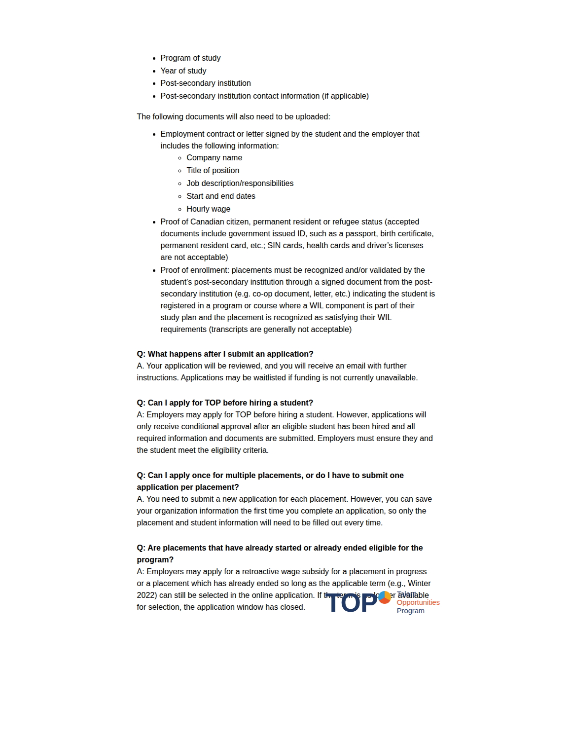Program of study
Year of study
Post-secondary institution
Post-secondary institution contact information (if applicable)
The following documents will also need to be uploaded:
Employment contract or letter signed by the student and the employer that includes the following information:
Company name
Title of position
Job description/responsibilities
Start and end dates
Hourly wage
Proof of Canadian citizen, permanent resident or refugee status (accepted documents include government issued ID, such as a passport, birth certificate, permanent resident card, etc.; SIN cards, health cards and driver’s licenses are not acceptable)
Proof of enrollment: placements must be recognized and/or validated by the student’s post-secondary institution through a signed document from the post-secondary institution (e.g. co-op document, letter, etc.) indicating the student is registered in a program or course where a WIL component is part of their study plan and the placement is recognized as satisfying their WIL requirements (transcripts are generally not acceptable)
Q: What happens after I submit an application?
A. Your application will be reviewed, and you will receive an email with further instructions. Applications may be waitlisted if funding is not currently unavailable.
Q: Can I apply for TOP before hiring a student?
A: Employers may apply for TOP before hiring a student. However, applications will only receive conditional approval after an eligible student has been hired and all required information and documents are submitted. Employers must ensure they and the student meet the eligibility criteria.
Q: Can I apply once for multiple placements, or do I have to submit one application per placement?
A. You need to submit a new application for each placement. However, you can save your organization information the first time you complete an application, so only the placement and student information will need to be filled out every time.
Q: Are placements that have already started or already ended eligible for the program?
A: Employers may apply for a retroactive wage subsidy for a placement in progress or a placement which has already ended so long as the applicable term (e.g., Winter 2022) can still be selected in the online application. If the term is no longer available for selection, the application window has closed.
TOP Talent Opportunities Program